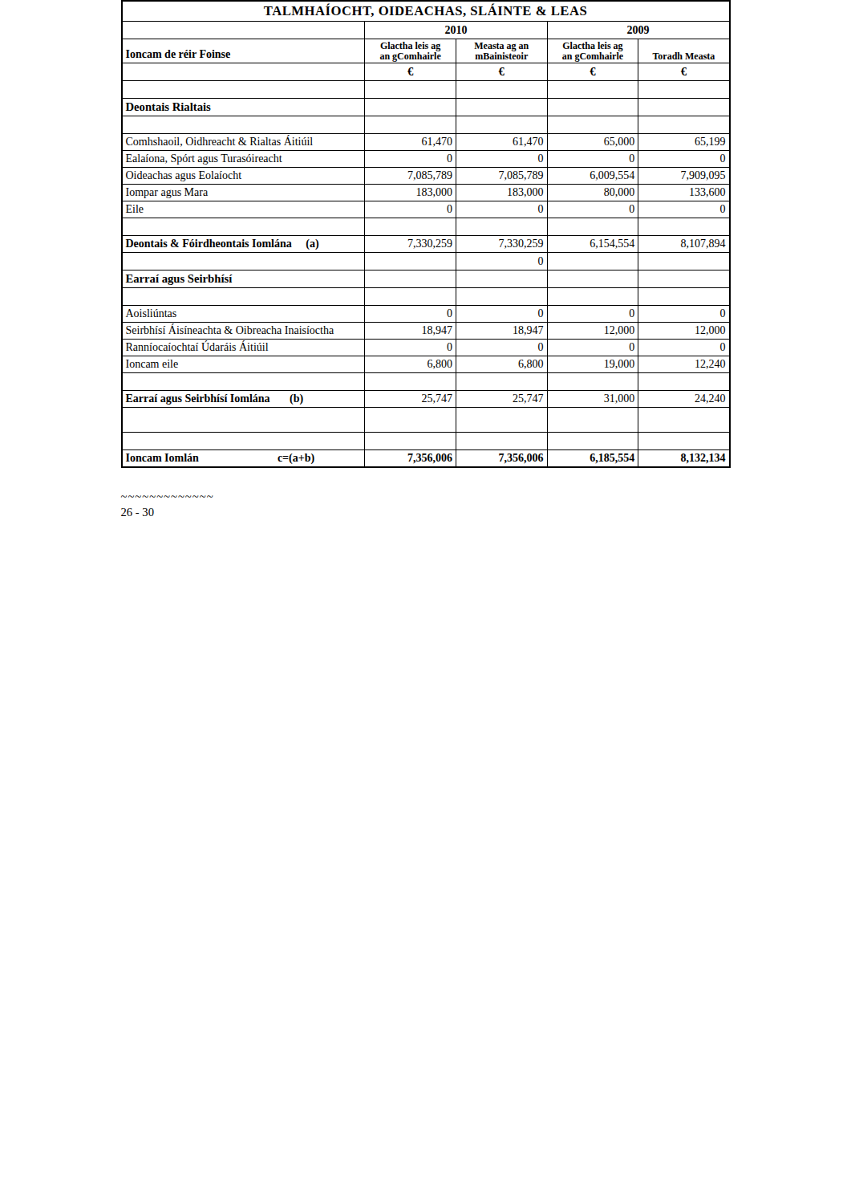| TALMHAÍOCHT, OIDEACHAS, SLÁINTE & LEAS |
| | 2010 | 2009 |
| Ioncam de réir Foinse | Glactha leis ag an gComhairle | Measta ag an mBainisteoir | Glactha leis ag an gComhairle | Toradh Measta |
| | € | € | € | € |
| Deontais Rialtais | | | | |
| Comhshaoil, Oidhreacht & Rialtas Áitiúil | 61,470 | 61,470 | 65,000 | 65,199 |
| Ealaíona, Spórt agus Turasóireacht | 0 | 0 | 0 | 0 |
| Oideachas agus Eolaíocht | 7,085,789 | 7,085,789 | 6,009,554 | 7,909,095 |
| Iompar agus Mara | 183,000 | 183,000 | 80,000 | 133,600 |
| Eile | 0 | 0 | 0 | 0 |
| Deontais & Fóirdheontais Iomlána (a) | 7,330,259 | 7,330,259 | 6,154,554 | 8,107,894 |
| | | 0 | | |
| Earraí agus Seirbhísí | | | | |
| Aoisliúntas | 0 | 0 | 0 | 0 |
| Seirbhísí Áisíneachta & Oibreacha Inaisíoctha | 18,947 | 18,947 | 12,000 | 12,000 |
| Ranníocaíochtaí Údaráis Áitiúil | 0 | 0 | 0 | 0 |
| Ioncam eile | 6,800 | 6,800 | 19,000 | 12,240 |
| Earraí agus Seirbhísí Iomlána (b) | 25,747 | 25,747 | 31,000 | 24,240 |
| Ioncam Iomlán c=(a+b) | 7,356,006 | 7,356,006 | 6,185,554 | 8,132,134 |
~~~~~~~~~~~~~
26 - 30